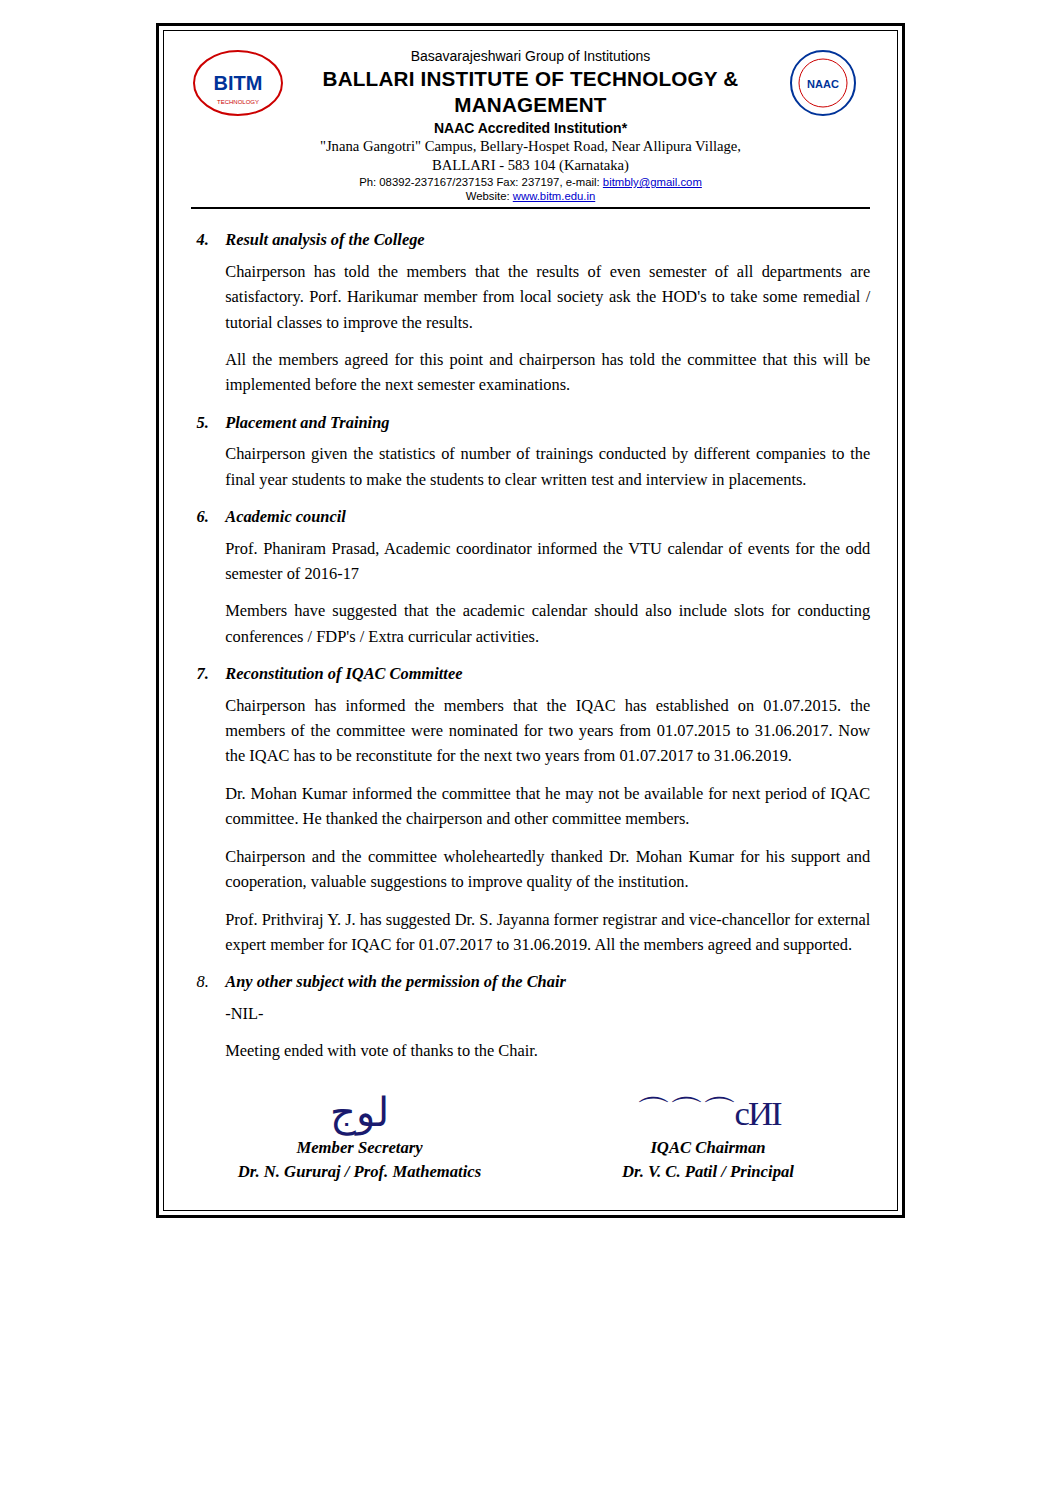Basavarajeshwari Group of Institutions
BALLARI INSTITUTE OF TECHNOLOGY & MANAGEMENT
NAAC Accredited Institution*
"Jnana Gangotri" Campus, Bellary-Hospet Road, Near Allipura Village,
BALLARI - 583 104 (Karnataka)
Ph: 08392-237167/237153 Fax: 237197, e-mail: bitmbly@gmail.com
Website: www.bitm.edu.in
4. Result analysis of the College
Chairperson has told the members that the results of even semester of all departments are satisfactory. Porf. Harikumar member from local society ask the HOD's to take some remedial / tutorial classes to improve the results.
All the members agreed for this point and chairperson has told the committee that this will be implemented before the next semester examinations.
5. Placement and Training
Chairperson given the statistics of number of trainings conducted by different companies to the final year students to make the students to clear written test and interview in placements.
6. Academic council
Prof. Phaniram Prasad, Academic coordinator informed the VTU calendar of events for the odd semester of 2016-17
Members have suggested that the academic calendar should also include slots for conducting conferences / FDP's / Extra curricular activities.
7. Reconstitution of IQAC Committee
Chairperson has informed the members that the IQAC has established on 01.07.2015. the members of the committee were nominated for two years from 01.07.2015 to 31.06.2017. Now the IQAC has to be reconstitute for the next two years from 01.07.2017 to 31.06.2019.
Dr. Mohan Kumar informed the committee that he may not be available for next period of IQAC committee. He thanked the chairperson and other committee members.
Chairperson and the committee wholeheartedly thanked Dr. Mohan Kumar for his support and cooperation, valuable suggestions to improve quality of the institution.
Prof. Prithviraj Y. J. has suggested Dr. S. Jayanna former registrar and vice-chancellor for external expert member for IQAC for 01.07.2017 to 31.06.2019. All the members agreed and supported.
8. Any other subject with the permission of the Chair
-NIL-
Meeting ended with vote of thanks to the Chair.
لوجِ
Member Secretary
Dr. N. Gururaj / Prof. Mathematics
⌒⌒⌒сИІ
IQAC Chairman
Dr. V. C. Patil / Principal